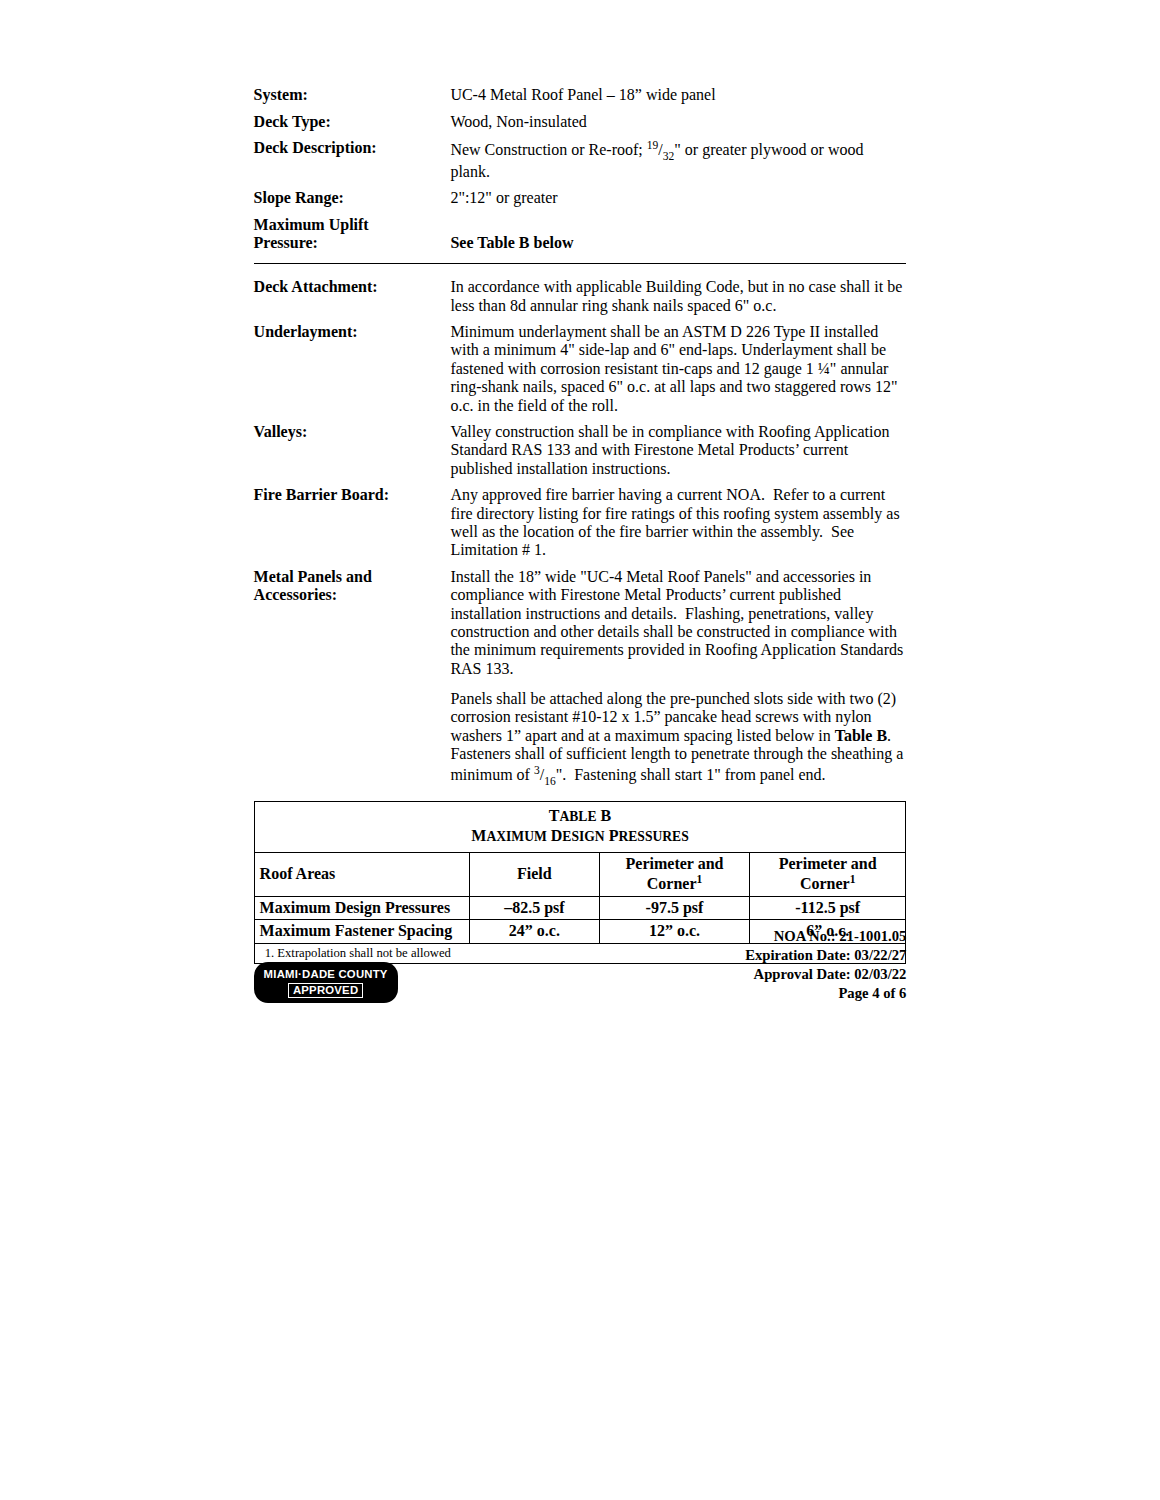| System: | UC-4 Metal Roof Panel – 18” wide panel |
| Deck Type: | Wood, Non-insulated |
| Deck Description: | New Construction or Re-roof; 19 / 32 " or greater plywood or wood plank. |
| Slope Range: | 2":12" or greater |
| Maximum Uplift Pressure: | See Table B below |
| Deck Attachment: | In accordance with applicable Building Code, but in no case shall it be less than 8d annular ring shank nails spaced 6" o.c. |
| Underlayment: | Minimum underlayment shall be an ASTM D 226 Type II installed with a minimum 4" side-lap and 6" end-laps. Underlayment shall be fastened with corrosion resistant tin-caps and 12 gauge 1 ¼" annular ring-shank nails, spaced 6" o.c. at all laps and two staggered rows 12" o.c. in the field of the roll. |
| Valleys: | Valley construction shall be in compliance with Roofing Application Standard RAS 133 and with Firestone Metal Products’ current published installation instructions. |
| Fire Barrier Board: | Any approved fire barrier having a current NOA. Refer to a current fire directory listing for fire ratings of this roofing system assembly as well as the location of the fire barrier within the assembly. See Limitation # 1. |
| Metal Panels and Accessories: | Install the 18” wide "UC-4 Metal Roof Panels" and accessories in compliance with Firestone Metal Products’ current published installation instructions and details. Flashing, penetrations, valley construction and other details shall be constructed in compliance with the minimum requirements provided in Roofing Application Standards RAS 133. Panels shall be attached along the pre-punched slots side with two (2) corrosion resistant #10-12 x 1.5” pancake head screws with nylon washers 1” apart and at a maximum spacing listed below in Table B . Fasteners shall of sufficient length to penetrate through the sheathing a minimum of 3 / 16 ". Fastening shall start 1" from panel end. |
| T ABLE B M AXIMUM D ESIGN P RESSURES |
| Roof Areas | Field | Perimeter and Corner 1 | Perimeter and Corner 1 |
| Maximum Design Pressures | –82.5 psf | -97.5 psf | -112.5 psf |
| Maximum Fastener Spacing | 24” o.c. | 12” o.c. | 6” o.c. |
| Extrapolation shall not be allowed |
MIAMI·DADE COUNTY
APPROVED
NOA No.: 21-1001.05
Expiration Date: 03/22/27
Approval Date: 02/03/22
Page 4 of 6